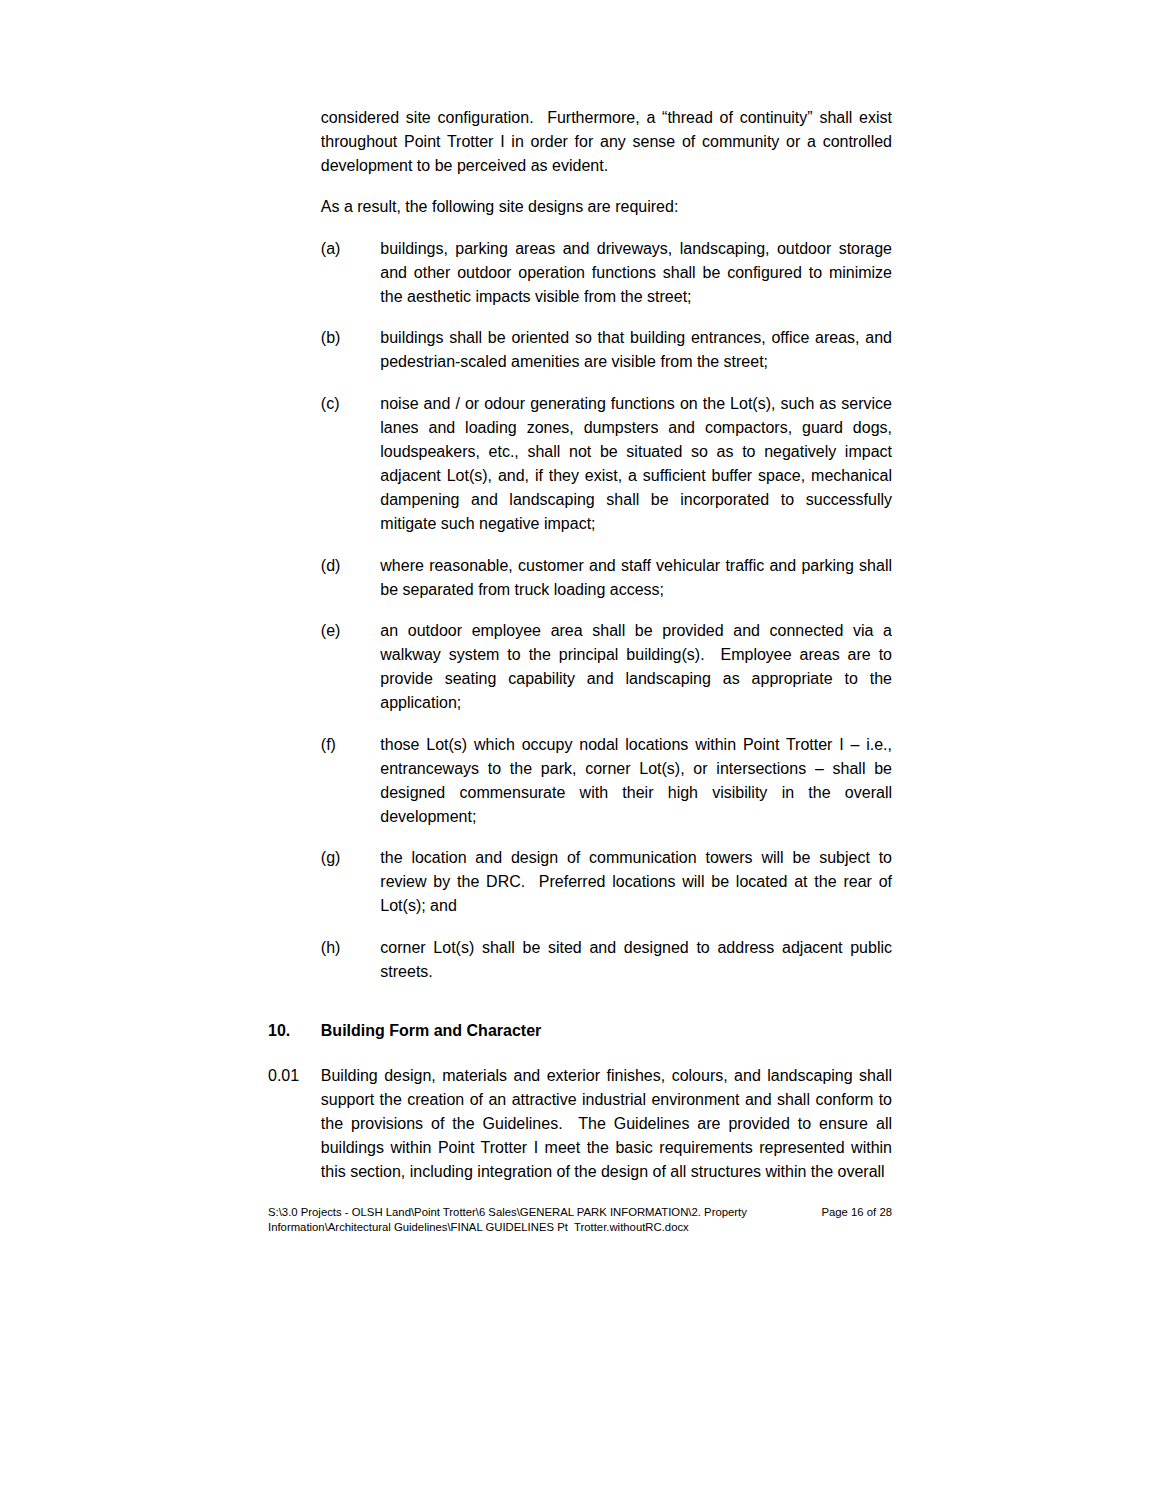considered site configuration. Furthermore, a “thread of continuity” shall exist throughout Point Trotter I in order for any sense of community or a controlled development to be perceived as evident.
As a result, the following site designs are required:
(a)
buildings, parking areas and driveways, landscaping, outdoor storage and other outdoor operation functions shall be configured to minimize the aesthetic impacts visible from the street;
(b)
buildings shall be oriented so that building entrances, office areas, and pedestrian-scaled amenities are visible from the street;
(c)
noise and / or odour generating functions on the Lot(s), such as service lanes and loading zones, dumpsters and compactors, guard dogs, loudspeakers, etc., shall not be situated so as to negatively impact adjacent Lot(s), and, if they exist, a sufficient buffer space, mechanical dampening and landscaping shall be incorporated to successfully mitigate such negative impact;
(d)
where reasonable, customer and staff vehicular traffic and parking shall be separated from truck loading access;
(e)
an outdoor employee area shall be provided and connected via a walkway system to the principal building(s). Employee areas are to provide seating capability and landscaping as appropriate to the application;
(f)
those Lot(s) which occupy nodal locations within Point Trotter I – i.e., entranceways to the park, corner Lot(s), or intersections – shall be designed commensurate with their high visibility in the overall development;
(g)
the location and design of communication towers will be subject to review by the DRC. Preferred locations will be located at the rear of Lot(s); and
(h)
corner Lot(s) shall be sited and designed to address adjacent public streets.
10. Building Form and Character
0.01
Building design, materials and exterior finishes, colours, and landscaping shall support the creation of an attractive industrial environment and shall conform to the provisions of the Guidelines. The Guidelines are provided to ensure all buildings within Point Trotter I meet the basic requirements represented within this section, including integration of the design of all structures within the overall
S:\3.0 Projects - OLSH Land\Point Trotter\6 Sales\GENERAL PARK INFORMATION\2. Property Information\Architectural Guidelines\FINAL GUIDELINES Pt Trotter.withoutRC.docx
Page 16 of 28